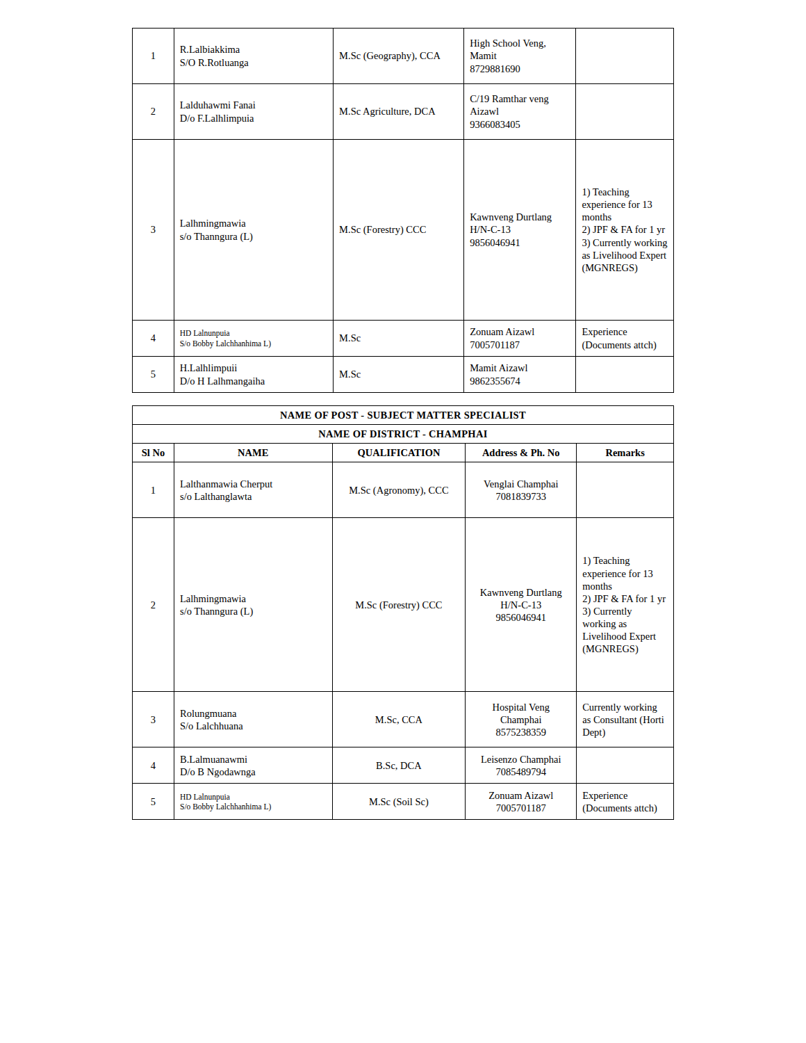| 1 | R.Lalbiakkima S/O R.Rotluanga | M.Sc (Geography), CCA | High School Veng, Mamit 8729881690 | |
| 2 | Lalduhawmi Fanai D/o F.Lalhlimpuia | M.Sc Agriculture, DCA | C/19 Ramthar veng Aizawl 9366083405 | |
| 3 | Lalhmingmawia s/o Thanngura (L) | M.Sc (Forestry) CCC | Kawnveng Durtlang H/N-C-13 9856046941 | 1) Teaching experience for 13 months 2) JPF & FA for 1 yr 3) Currently working as Livelihood Expert (MGNREGS) |
| 4 | HD Lalnunpuia S/o Bobby Lalchhanhima L) | M.Sc | Zonuam Aizawl 7005701187 | Experience (Documents attch) |
| 5 | H.Lalhlimpuii D/o H Lalhmangaiha | M.Sc | Mamit Aizawl 9862355674 | |
| NAME OF POST - SUBJECT MATTER SPECIALIST |
| --- |
| NAME OF DISTRICT - CHAMPHAI |
| Sl No | NAME | QUALIFICATION | Address & Ph. No | Remarks |
| 1 | Lalthanmawia Cherput s/o Lalthanglawta | M.Sc (Agronomy), CCC | Venglai Champhai 7081839733 | |
| 2 | Lalhmingmawia s/o Thanngura (L) | M.Sc (Forestry) CCC | Kawnveng Durtlang H/N-C-13 9856046941 | 1) Teaching experience for 13 months 2) JPF & FA for 1 yr 3) Currently working as Livelihood Expert (MGNREGS) |
| 3 | Rolungmuana S/o Lalchhuana | M.Sc, CCA | Hospital Veng Champhai 8575238359 | Currently working as Consultant (Horti Dept) |
| 4 | B.Lalmuanawmi D/o B Ngodawnga | B.Sc, DCA | Leisenzo Champhai 7085489794 | |
| 5 | HD Lalnunpuia S/o Bobby Lalchhanhima L) | M.Sc (Soil Sc) | Zonuam Aizawl 7005701187 | Experience (Documents attch) |